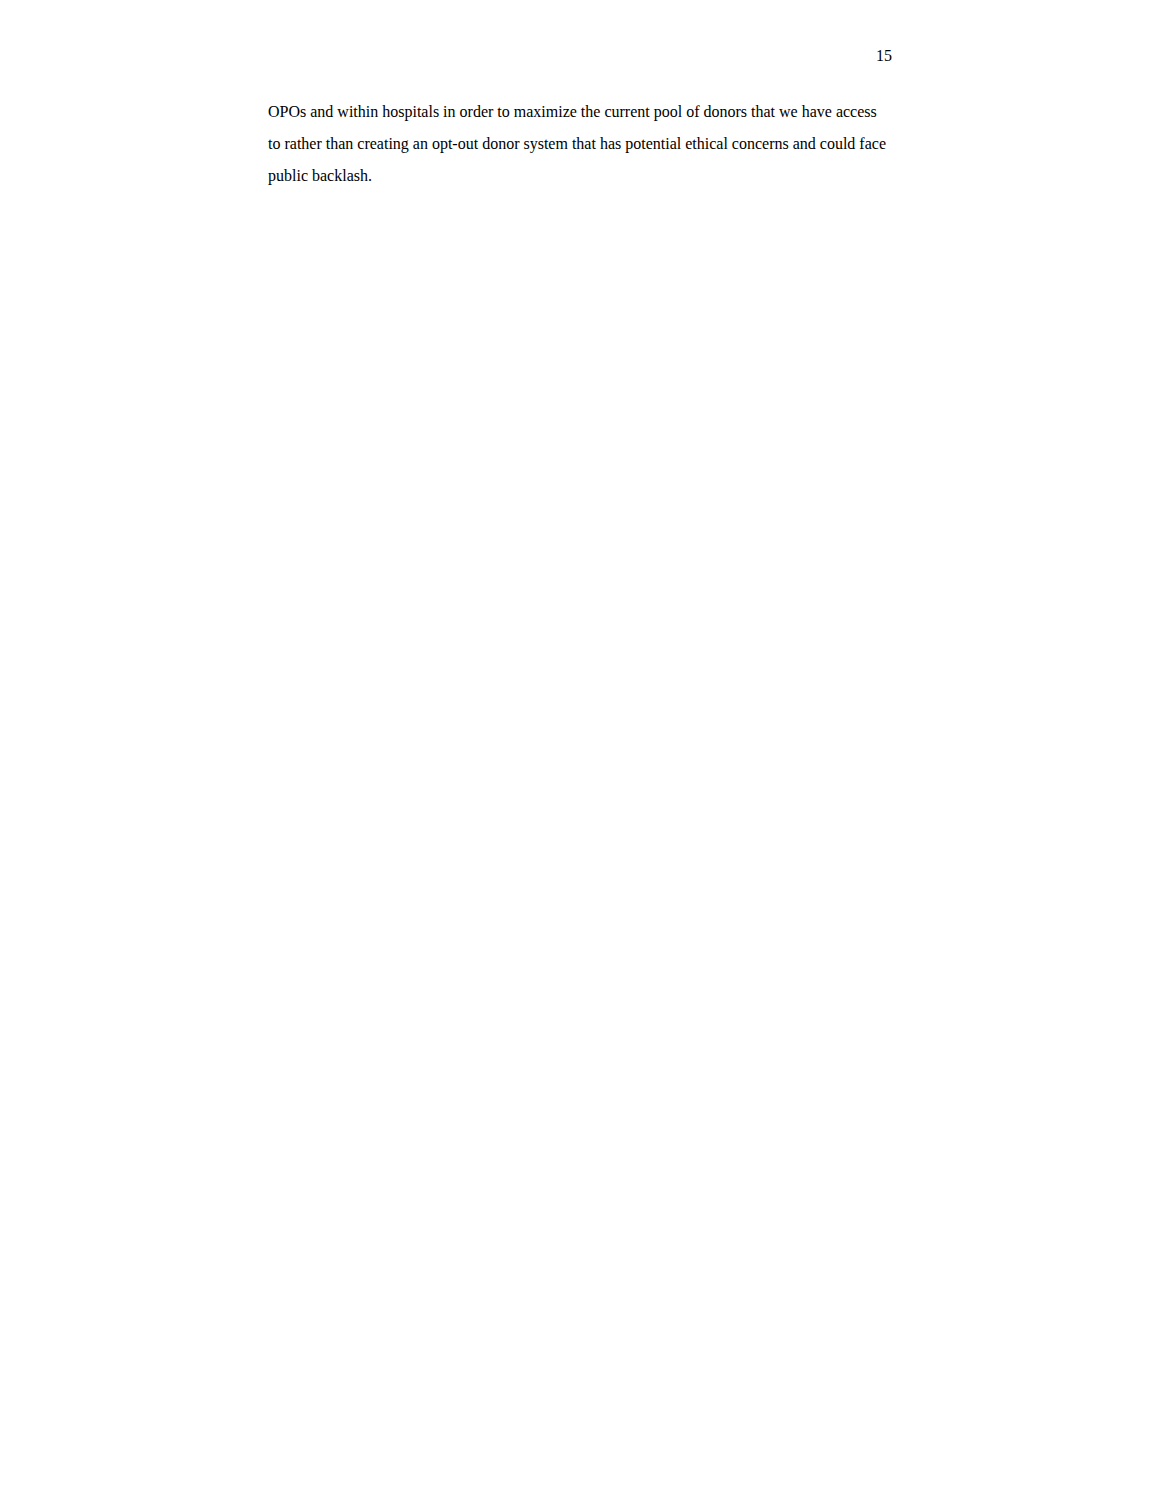15
OPOs and within hospitals in order to maximize the current pool of donors that we have access to rather than creating an opt-out donor system that has potential ethical concerns and could face public backlash.